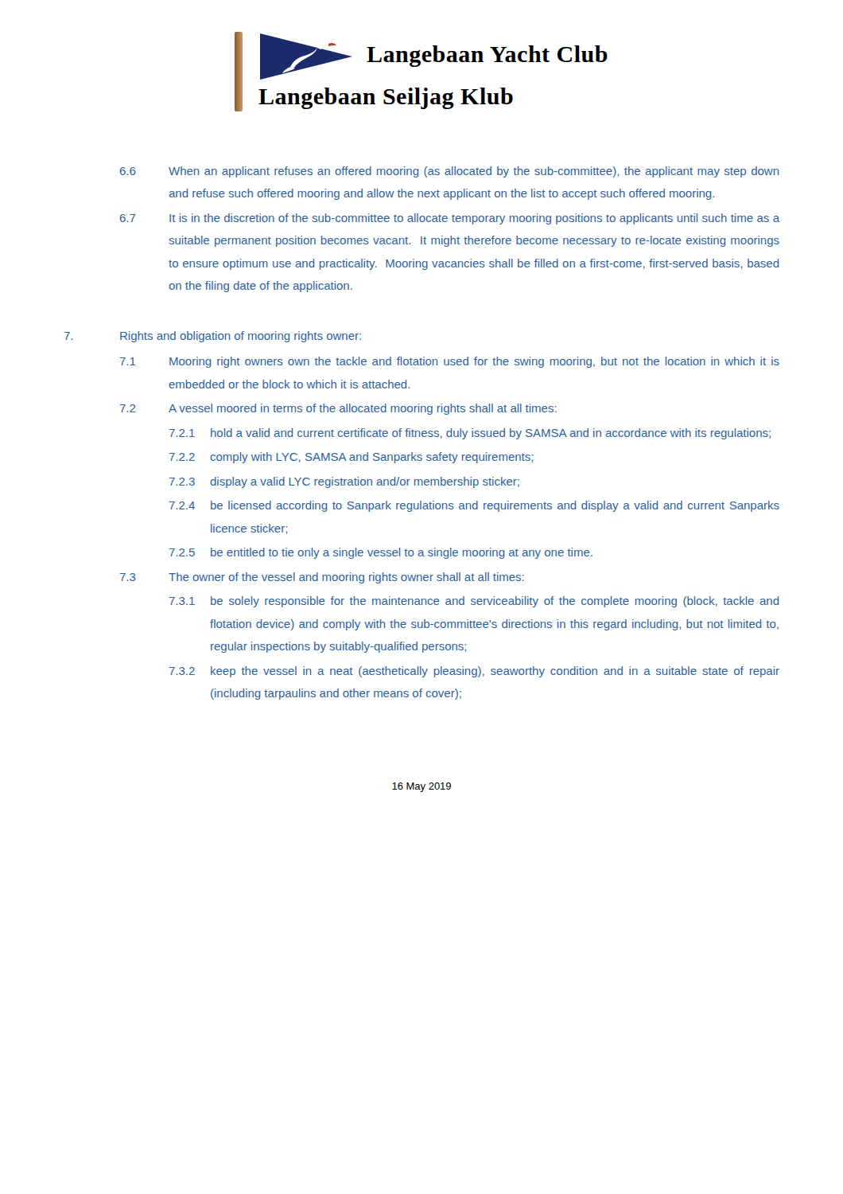Langebaan Yacht Club
Langebaan Seiljag Klub
6.6 When an applicant refuses an offered mooring (as allocated by the sub-committee), the applicant may step down and refuse such offered mooring and allow the next applicant on the list to accept such offered mooring.
6.7 It is in the discretion of the sub-committee to allocate temporary mooring positions to applicants until such time as a suitable permanent position becomes vacant. It might therefore become necessary to re-locate existing moorings to ensure optimum use and practicality. Mooring vacancies shall be filled on a first-come, first-served basis, based on the filing date of the application.
7. Rights and obligation of mooring rights owner:
7.1 Mooring right owners own the tackle and flotation used for the swing mooring, but not the location in which it is embedded or the block to which it is attached.
7.2 A vessel moored in terms of the allocated mooring rights shall at all times:
7.2.1 hold a valid and current certificate of fitness, duly issued by SAMSA and in accordance with its regulations;
7.2.2 comply with LYC, SAMSA and Sanparks safety requirements;
7.2.3 display a valid LYC registration and/or membership sticker;
7.2.4 be licensed according to Sanpark regulations and requirements and display a valid and current Sanparks licence sticker;
7.2.5 be entitled to tie only a single vessel to a single mooring at any one time.
7.3 The owner of the vessel and mooring rights owner shall at all times:
7.3.1 be solely responsible for the maintenance and serviceability of the complete mooring (block, tackle and flotation device) and comply with the sub-committee's directions in this regard including, but not limited to, regular inspections by suitably-qualified persons;
7.3.2 keep the vessel in a neat (aesthetically pleasing), seaworthy condition and in a suitable state of repair (including tarpaulins and other means of cover);
16 May 2019